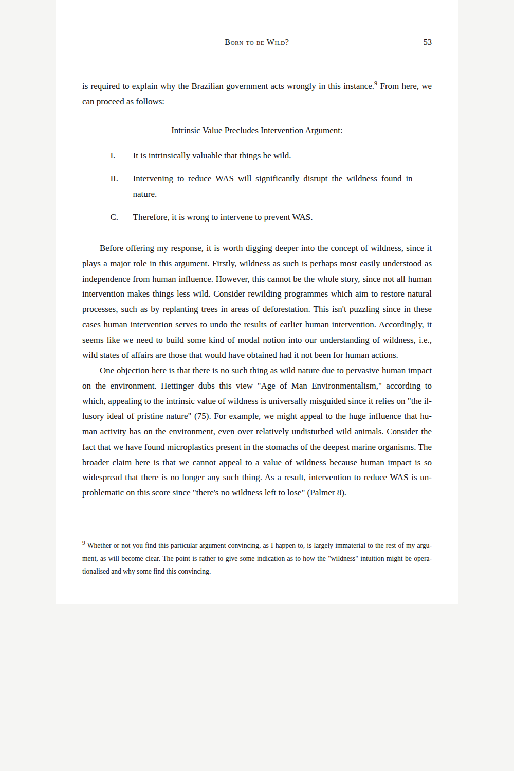Born to be Wild? 53
is required to explain why the Brazilian government acts wrongly in this instance.9 From here, we can proceed as follows:
Intrinsic Value Precludes Intervention Argument:
I. It is intrinsically valuable that things be wild.
II. Intervening to reduce WAS will significantly disrupt the wildness found in nature.
C. Therefore, it is wrong to intervene to prevent WAS.
Before offering my response, it is worth digging deeper into the concept of wildness, since it plays a major role in this argument. Firstly, wildness as such is perhaps most easily understood as independence from human influence. However, this cannot be the whole story, since not all human intervention makes things less wild. Consider rewilding programmes which aim to restore natural processes, such as by replanting trees in areas of deforestation. This isn't puzzling since in these cases human intervention serves to undo the results of earlier human intervention. Accordingly, it seems like we need to build some kind of modal notion into our understanding of wildness, i.e., wild states of affairs are those that would have obtained had it not been for human actions.
One objection here is that there is no such thing as wild nature due to pervasive human impact on the environment. Hettinger dubs this view "Age of Man Environmentalism," according to which, appealing to the intrinsic value of wildness is universally misguided since it relies on "the illusory ideal of pristine nature" (75). For example, we might appeal to the huge influence that human activity has on the environment, even over relatively undisturbed wild animals. Consider the fact that we have found microplastics present in the stomachs of the deepest marine organisms. The broader claim here is that we cannot appeal to a value of wildness because human impact is so widespread that there is no longer any such thing. As a result, intervention to reduce WAS is unproblematic on this score since "there's no wildness left to lose" (Palmer 8).
9 Whether or not you find this particular argument convincing, as I happen to, is largely immaterial to the rest of my argument, as will become clear. The point is rather to give some indication as to how the "wildness" intuition might be operationalised and why some find this convincing.